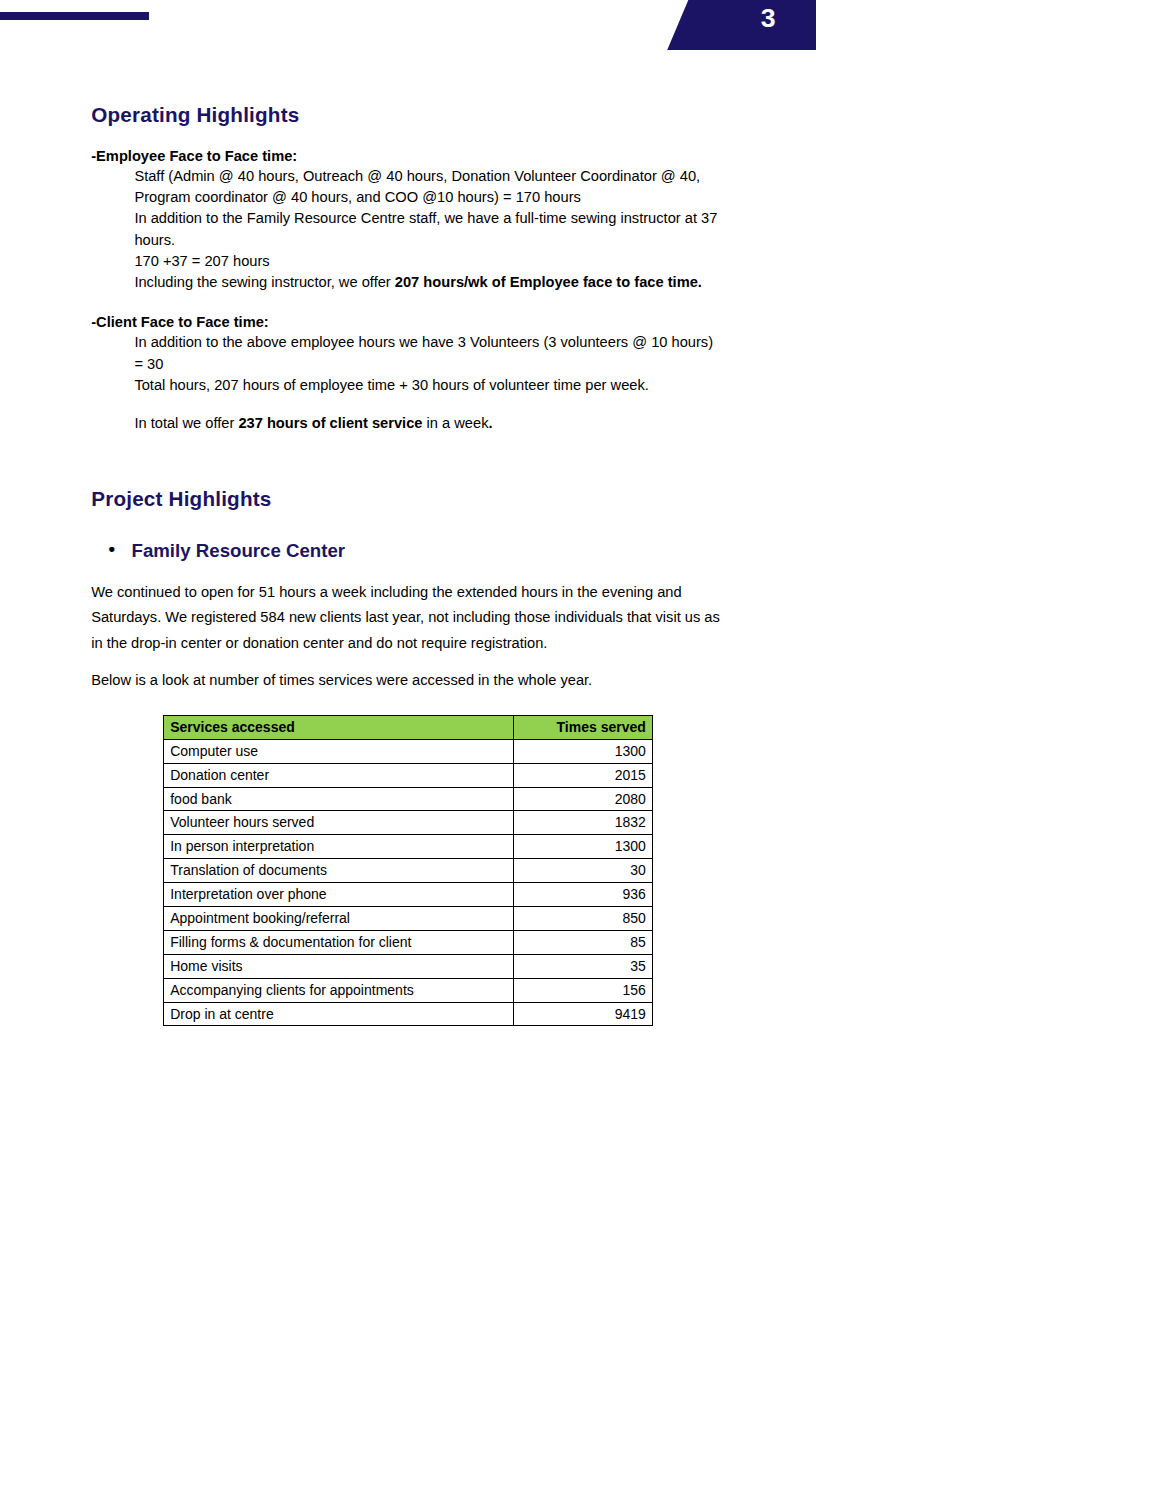3
Operating Highlights
-Employee Face to Face time:
Staff (Admin @ 40 hours, Outreach @ 40 hours, Donation Volunteer Coordinator @ 40, Program coordinator @ 40 hours, and COO @10 hours) = 170 hours
In addition to the Family Resource Centre staff, we have a full-time sewing instructor at 37 hours.
170 +37 = 207 hours
Including the sewing instructor, we offer 207 hours/wk of Employee face to face time.
-Client Face to Face time:
In addition to the above employee hours we have 3 Volunteers (3 volunteers @ 10 hours) = 30
Total hours, 207 hours of employee time + 30 hours of volunteer time per week.
In total we offer 237 hours of client service in a week.
Project Highlights
Family Resource Center
We continued to open for 51 hours a week including the extended hours in the evening and Saturdays. We registered 584 new clients last year, not including those individuals that visit us as in the drop-in center or donation center and do not require registration.
Below is a look at number of times services were accessed in the whole year.
| Services accessed | Times served |
| --- | --- |
| Computer use | 1300 |
| Donation center | 2015 |
| food bank | 2080 |
| Volunteer hours served | 1832 |
| In person interpretation | 1300 |
| Translation of documents | 30 |
| Interpretation over phone | 936 |
| Appointment booking/referral | 850 |
| Filling forms & documentation for client | 85 |
| Home visits | 35 |
| Accompanying clients for appointments | 156 |
| Drop in at centre | 9419 |